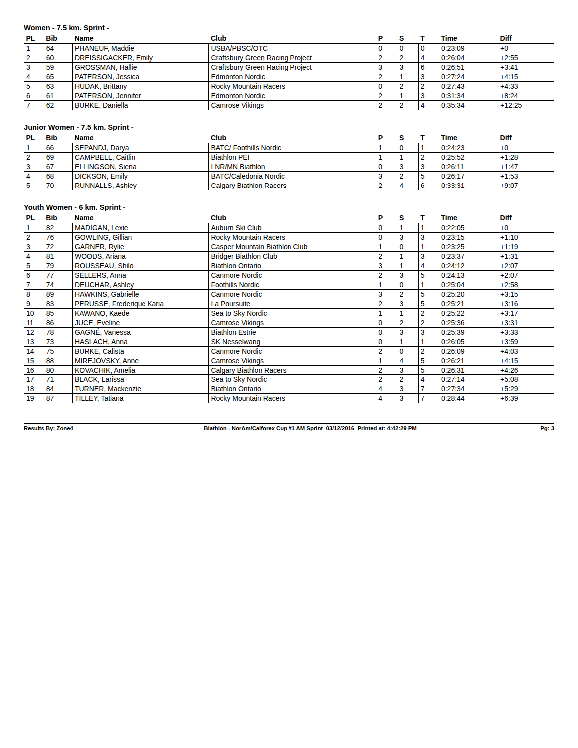Women - 7.5 km. Sprint -
| PL | Bib | Name | Club | P | S | T | Time | Diff |
| --- | --- | --- | --- | --- | --- | --- | --- | --- |
| 1 | 64 | PHANEUF, Maddie | USBA/PBSC/OTC | 0 | 0 | 0 | 0:23:09 | +0 |
| 2 | 60 | DREISSIGACKER, Emily | Craftsbury Green Racing Project | 2 | 2 | 4 | 0:26:04 | +2:55 |
| 3 | 59 | GROSSMAN, Hallie | Craftsbury Green Racing Project | 3 | 3 | 6 | 0:26:51 | +3:41 |
| 4 | 65 | PATERSON, Jessica | Edmonton Nordic | 2 | 1 | 3 | 0:27:24 | +4:15 |
| 5 | 63 | HUDAK, Brittany | Rocky Mountain Racers | 0 | 2 | 2 | 0:27:43 | +4:33 |
| 6 | 61 | PATERSON, Jennifer | Edmonton Nordic | 2 | 1 | 3 | 0:31:34 | +8:24 |
| 7 | 62 | BURKE, Daniella | Camrose Vikings | 2 | 2 | 4 | 0:35:34 | +12:25 |
Junior Women - 7.5 km. Sprint -
| PL | Bib | Name | Club | P | S | T | Time | Diff |
| --- | --- | --- | --- | --- | --- | --- | --- | --- |
| 1 | 66 | SEPANDJ, Darya | BATC/ Foothills Nordic | 1 | 0 | 1 | 0:24:23 | +0 |
| 2 | 69 | CAMPBELL, Caitlin | Biathlon PEI | 1 | 1 | 2 | 0:25:52 | +1:28 |
| 3 | 67 | ELLINGSON, Siena | LNR/MN Biathlon | 0 | 3 | 3 | 0:26:11 | +1:47 |
| 4 | 68 | DICKSON, Emily | BATC/Caledonia Nordic | 3 | 2 | 5 | 0:26:17 | +1:53 |
| 5 | 70 | RUNNALLS, Ashley | Calgary Biathlon Racers | 2 | 4 | 6 | 0:33:31 | +9:07 |
Youth Women - 6 km. Sprint -
| PL | Bib | Name | Club | P | S | T | Time | Diff |
| --- | --- | --- | --- | --- | --- | --- | --- | --- |
| 1 | 82 | MADIGAN, Lexie | Auburn Ski Club | 0 | 1 | 1 | 0:22:05 | +0 |
| 2 | 76 | GOWLING, Gillian | Rocky Mountain Racers | 0 | 3 | 3 | 0:23:15 | +1:10 |
| 3 | 72 | GARNER, Rylie | Casper Mountain Biathlon Club | 1 | 0 | 1 | 0:23:25 | +1:19 |
| 4 | 81 | WOODS, Ariana | Bridger Biathlon Club | 2 | 1 | 3 | 0:23:37 | +1:31 |
| 5 | 79 | ROUSSEAU, Shilo | Biathlon Ontario | 3 | 1 | 4 | 0:24:12 | +2:07 |
| 6 | 77 | SELLERS, Anna | Canmore Nordic | 2 | 3 | 5 | 0:24:13 | +2:07 |
| 7 | 74 | DEUCHAR, Ashley | Foothills Nordic | 1 | 0 | 1 | 0:25:04 | +2:58 |
| 8 | 89 | HAWKINS, Gabrielle | Canmore Nordic | 3 | 2 | 5 | 0:25:20 | +3:15 |
| 9 | 83 | PERUSSE, Frederique Karia | La Poursuite | 2 | 3 | 5 | 0:25:21 | +3:16 |
| 10 | 85 | KAWANO, Kaede | Sea to Sky Nordic | 1 | 1 | 2 | 0:25:22 | +3:17 |
| 11 | 86 | JUCE, Eveline | Camrose Vikings | 0 | 2 | 2 | 0:25:36 | +3:31 |
| 12 | 78 | GAGNÉ, Vanessa | Biathlon Estrie | 0 | 3 | 3 | 0:25:39 | +3:33 |
| 13 | 73 | HASLACH, Anna | SK Nesselwang | 0 | 1 | 1 | 0:26:05 | +3:59 |
| 14 | 75 | BURKE, Calista | Canmore Nordic | 2 | 0 | 2 | 0:26:09 | +4:03 |
| 15 | 88 | MIREJOVSKY, Anne | Camrose Vikings | 1 | 4 | 5 | 0:26:21 | +4:15 |
| 16 | 80 | KOVACHIK, Amelia | Calgary Biathlon Racers | 2 | 3 | 5 | 0:26:31 | +4:26 |
| 17 | 71 | BLACK, Larissa | Sea to Sky Nordic | 2 | 2 | 4 | 0:27:14 | +5:08 |
| 18 | 84 | TURNER, Mackenzie | Biathlon Ontario | 4 | 3 | 7 | 0:27:34 | +5:29 |
| 19 | 87 | TILLEY, Tatiana | Rocky Mountain Racers | 4 | 3 | 7 | 0:28:44 | +6:39 |
Results By: Zone4
Biathlon - NorAm/Calforex Cup #1 AM Sprint 03/12/2016 Printed at: 4:42:29 PM
Pg: 3